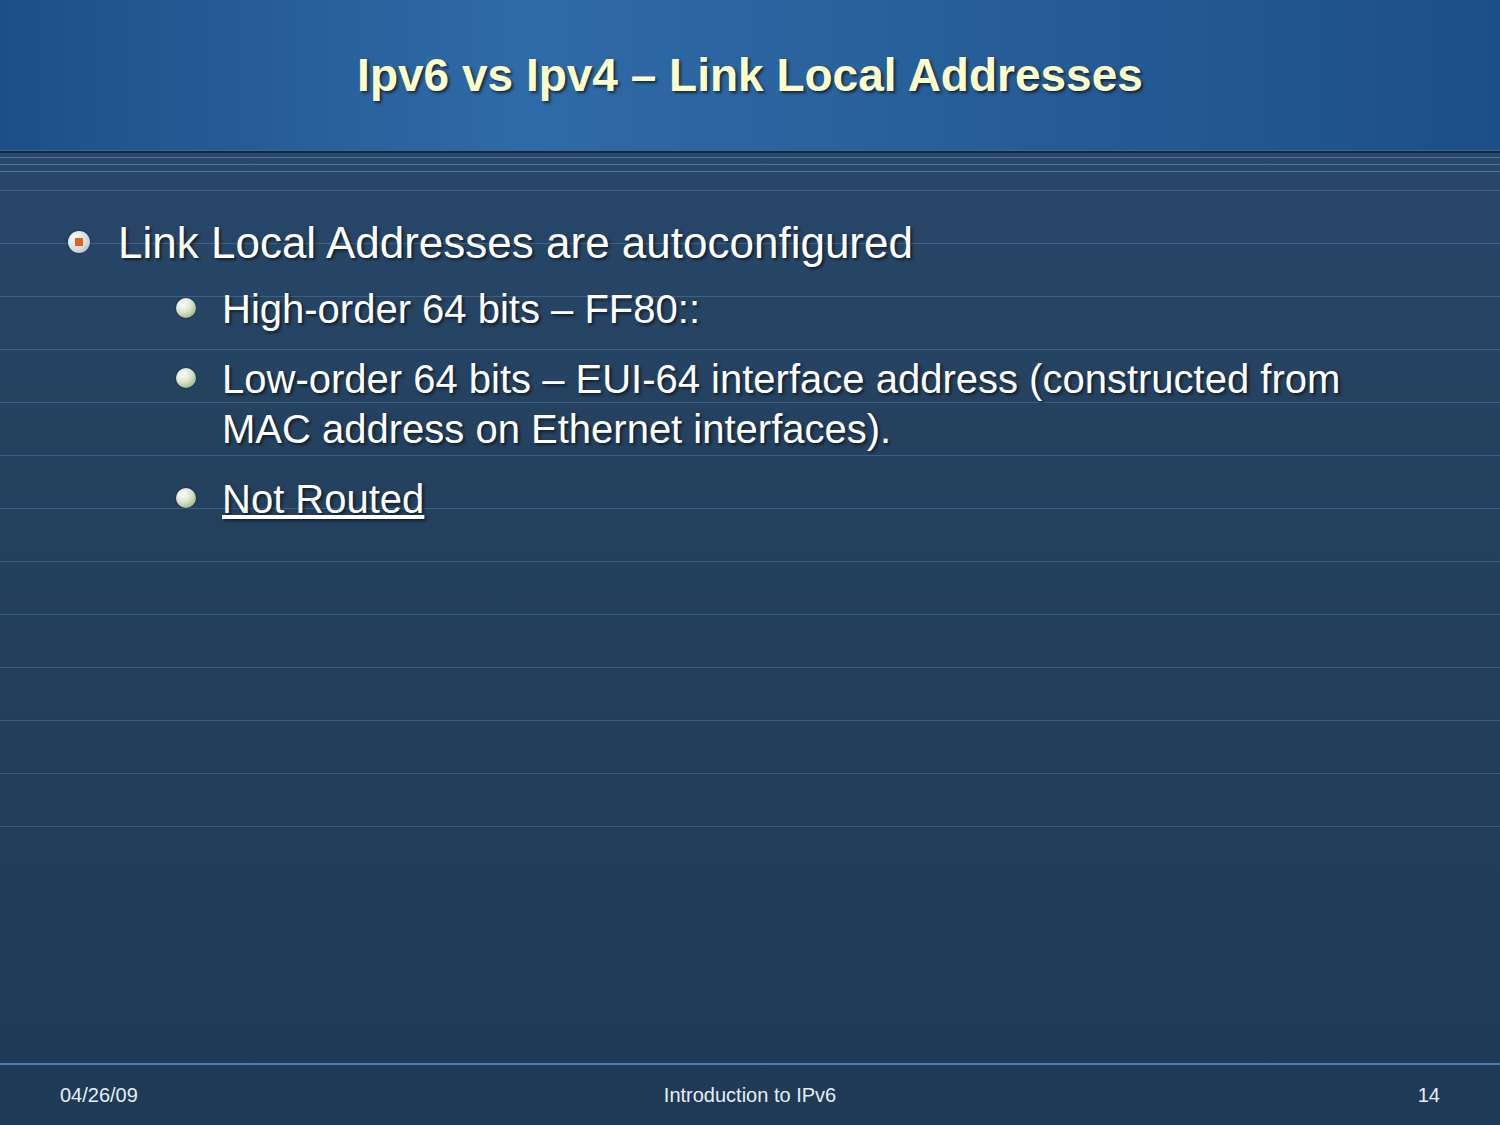Ipv6 vs Ipv4 – Link Local Addresses
Link Local Addresses are autoconfigured
High-order 64 bits – FF80::
Low-order 64 bits – EUI-64 interface address (constructed from MAC address on Ethernet interfaces).
Not Routed
04/26/09 Introduction to IPv6 14